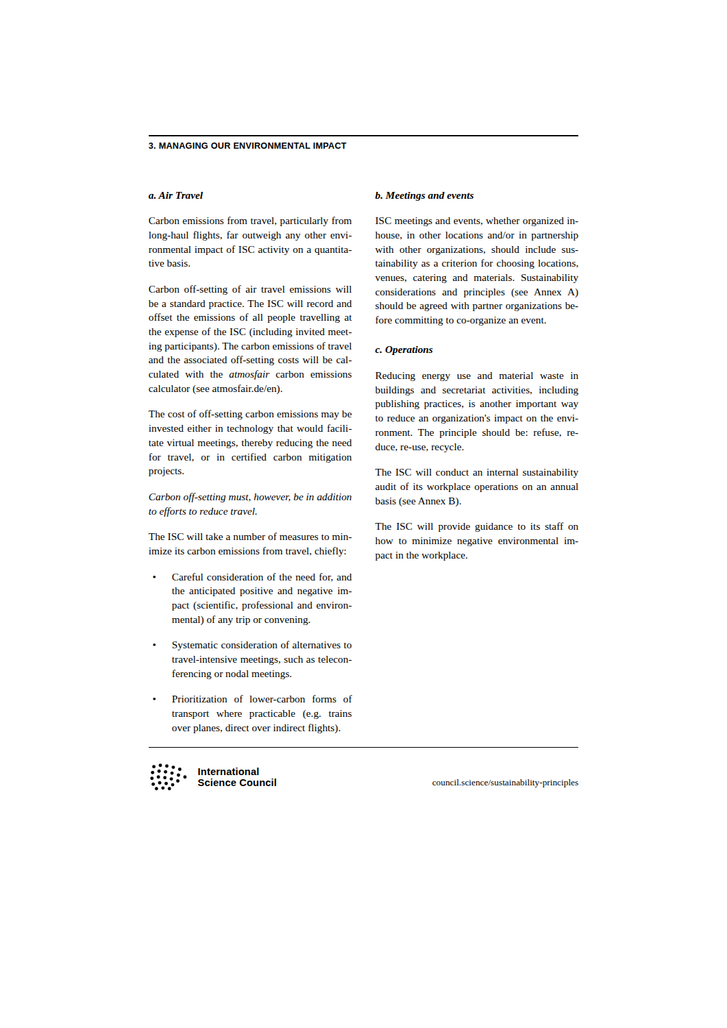3. Managing our environmental impact
a. Air Travel
Carbon emissions from travel, particularly from long-haul flights, far outweigh any other environmental impact of ISC activity on a quantitative basis.
Carbon off-setting of air travel emissions will be a standard practice. The ISC will record and offset the emissions of all people travelling at the expense of the ISC (including invited meeting participants). The carbon emissions of travel and the associated off-setting costs will be calculated with the atmosfair carbon emissions calculator (see atmosfair.de/en).
The cost of off-setting carbon emissions may be invested either in technology that would facilitate virtual meetings, thereby reducing the need for travel, or in certified carbon mitigation projects.
Carbon off-setting must, however, be in addition to efforts to reduce travel.
The ISC will take a number of measures to minimize its carbon emissions from travel, chiefly:
Careful consideration of the need for, and the anticipated positive and negative impact (scientific, professional and environmental) of any trip or convening.
Systematic consideration of alternatives to travel-intensive meetings, such as teleconferencing or nodal meetings.
Prioritization of lower-carbon forms of transport where practicable (e.g. trains over planes, direct over indirect flights).
b. Meetings and events
ISC meetings and events, whether organized in-house, in other locations and/or in partnership with other organizations, should include sustainability as a criterion for choosing locations, venues, catering and materials. Sustainability considerations and principles (see Annex A) should be agreed with partner organizations before committing to co-organize an event.
c. Operations
Reducing energy use and material waste in buildings and secretariat activities, including publishing practices, is another important way to reduce an organization's impact on the environment. The principle should be: refuse, reduce, re-use, recycle.
The ISC will conduct an internal sustainability audit of its workplace operations on an annual basis (see Annex B).
The ISC will provide guidance to its staff on how to minimize negative environmental impact in the workplace.
International
Science Council
council.science/sustainability-principles